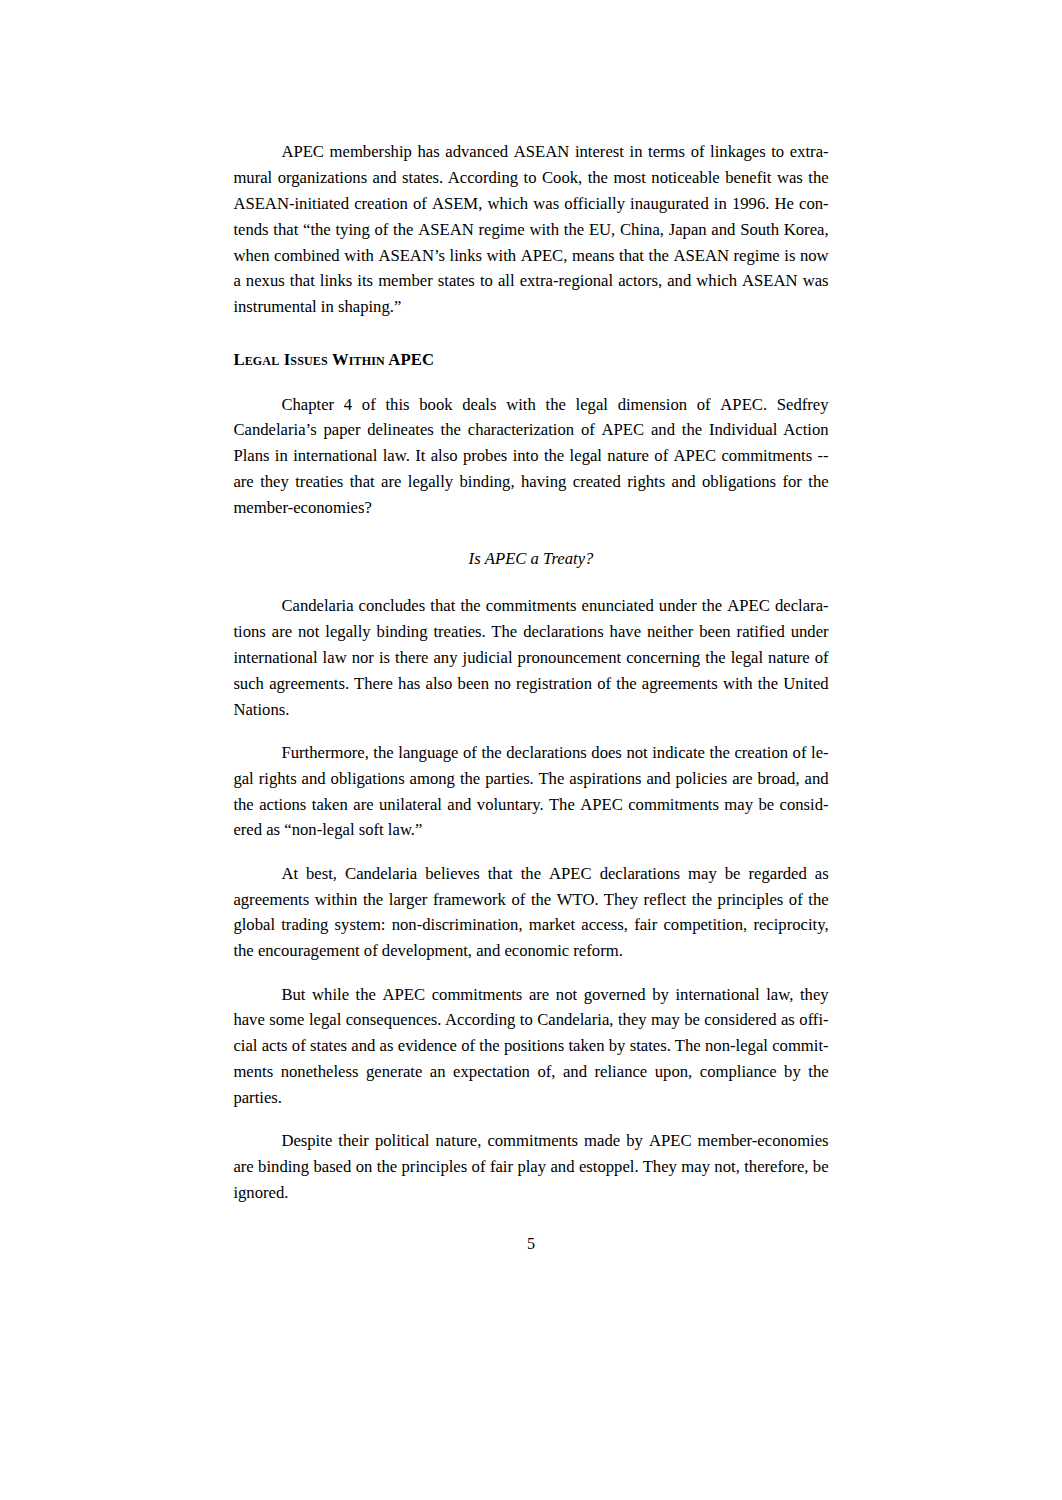APEC membership has advanced ASEAN interest in terms of linkages to extramural organizations and states. According to Cook, the most noticeable benefit was the ASEAN-initiated creation of ASEM, which was officially inaugurated in 1996. He contends that “the tying of the ASEAN regime with the EU, China, Japan and South Korea, when combined with ASEAN’s links with APEC, means that the ASEAN regime is now a nexus that links its member states to all extra-regional actors, and which ASEAN was instrumental in shaping.”
Legal Issues Within APEC
Chapter 4 of this book deals with the legal dimension of APEC. Sedfrey Candelaria’s paper delineates the characterization of APEC and the Individual Action Plans in international law. It also probes into the legal nature of APEC commitments -- are they treaties that are legally binding, having created rights and obligations for the member-economies?
Is APEC a Treaty?
Candelaria concludes that the commitments enunciated under the APEC declarations are not legally binding treaties. The declarations have neither been ratified under international law nor is there any judicial pronouncement concerning the legal nature of such agreements. There has also been no registration of the agreements with the United Nations.
Furthermore, the language of the declarations does not indicate the creation of legal rights and obligations among the parties. The aspirations and policies are broad, and the actions taken are unilateral and voluntary. The APEC commitments may be considered as “non-legal soft law.”
At best, Candelaria believes that the APEC declarations may be regarded as agreements within the larger framework of the WTO. They reflect the principles of the global trading system: non-discrimination, market access, fair competition, reciprocity, the encouragement of development, and economic reform.
But while the APEC commitments are not governed by international law, they have some legal consequences. According to Candelaria, they may be considered as official acts of states and as evidence of the positions taken by states. The non-legal commitments nonetheless generate an expectation of, and reliance upon, compliance by the parties.
Despite their political nature, commitments made by APEC member-economies are binding based on the principles of fair play and estoppel. They may not, therefore, be ignored.
5